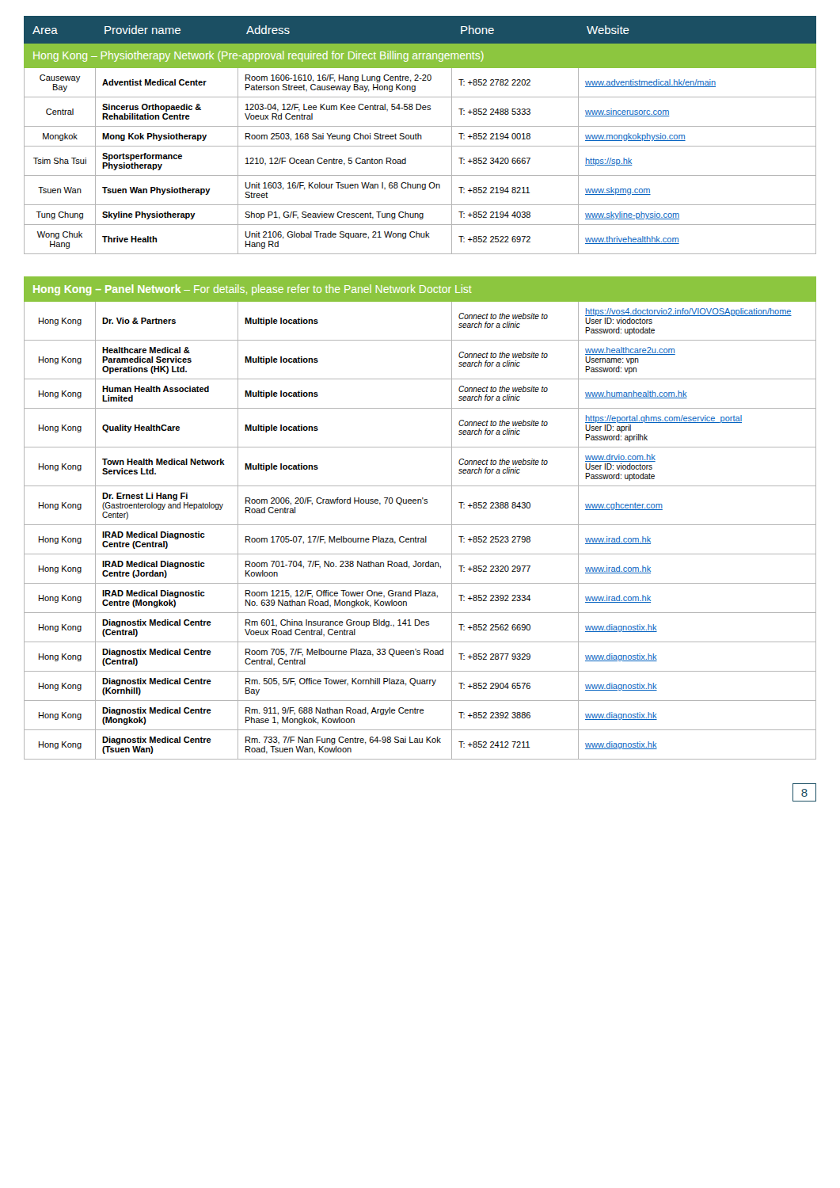| Area | Provider name | Address | Phone | Website |
| --- | --- | --- | --- | --- |
| Hong Kong – Physiotherapy Network (Pre-approval required for Direct Billing arrangements) |
| Causeway Bay | Adventist Medical Center | Room 1606-1610, 16/F, Hang Lung Centre, 2-20 Paterson Street, Causeway Bay, Hong Kong | T: +852 2782 2202 | www.adventistmedical.hk/en/main |
| Central | Sincerus Orthopaedic & Rehabilitation Centre | 1203-04, 12/F, Lee Kum Kee Central, 54-58 Des Voeux Rd Central | T: +852 2488 5333 | www.sincerusorc.com |
| Mongkok | Mong Kok Physiotherapy | Room 2503, 168 Sai Yeung Choi Street South | T: +852 2194 0018 | www.mongkokphysio.com |
| Tsim Sha Tsui | Sportsperformance Physiotherapy | 1210, 12/F Ocean Centre, 5 Canton Road | T: +852 3420 6667 | https://sp.hk |
| Tsuen Wan | Tsuen Wan Physiotherapy | Unit 1603, 16/F, Kolour Tsuen Wan I, 68 Chung On Street | T: +852 2194 8211 | www.skpmg.com |
| Tung Chung | Skyline Physiotherapy | Shop P1, G/F, Seaview Crescent, Tung Chung | T: +852 2194 4038 | www.skyline-physio.com |
| Wong Chuk Hang | Thrive Health | Unit 2106, Global Trade Square, 21 Wong Chuk Hang Rd | T: +852 2522 6972 | www.thrivehealthhk.com |
| Hong Kong – Panel Network – For details, please refer to the Panel Network Doctor List |
| Hong Kong | Dr. Vio & Partners | Multiple locations | Connect to the website to search for a clinic | https://vos4.doctorvio2.info/VIOVOSApplication/home User ID: viodoctors Password: uptodate |
| Hong Kong | Healthcare Medical & Paramedical Services Operations (HK) Ltd. | Multiple locations | Connect to the website to search for a clinic | www.healthcare2u.com Username: vpn Password: vpn |
| Hong Kong | Human Health Associated Limited | Multiple locations | Connect to the website to search for a clinic | www.humanhealth.com.hk |
| Hong Kong | Quality HealthCare | Multiple locations | Connect to the website to search for a clinic | https://eportal.qhms.com/eservice_portal User ID: april Password: aprilhk |
| Hong Kong | Town Health Medical Network Services Ltd. | Multiple locations | Connect to the website to search for a clinic | www.drvio.com.hk User ID: viodoctors Password: uptodate |
| Hong Kong | Dr. Ernest Li Hang Fi (Gastroenterology and Hepatology Center) | Room 2006, 20/F, Crawford House, 70 Queen's Road Central | T: +852 2388 8430 | www.cghcenter.com |
| Hong Kong | IRAD Medical Diagnostic Centre (Central) | Room 1705-07, 17/F, Melbourne Plaza, Central | T: +852 2523 2798 | www.irad.com.hk |
| Hong Kong | IRAD Medical Diagnostic Centre (Jordan) | Room 701-704, 7/F, No. 238 Nathan Road, Jordan, Kowloon | T: +852 2320 2977 | www.irad.com.hk |
| Hong Kong | IRAD Medical Diagnostic Centre (Mongkok) | Room 1215, 12/F, Office Tower One, Grand Plaza, No. 639 Nathan Road, Mongkok, Kowloon | T: +852 2392 2334 | www.irad.com.hk |
| Hong Kong | Diagnostix Medical Centre (Central) | Rm 601, China Insurance Group Bldg., 141 Des Voeux Road Central, Central | T: +852 2562 6690 | www.diagnostix.hk |
| Hong Kong | Diagnostix Medical Centre (Central) | Room 705, 7/F, Melbourne Plaza, 33 Queen’s Road Central, Central | T: +852 2877 9329 | www.diagnostix.hk |
| Hong Kong | Diagnostix Medical Centre (Kornhill) | Rm. 505, 5/F, Office Tower, Kornhill Plaza, Quarry Bay | T: +852 2904 6576 | www.diagnostix.hk |
| Hong Kong | Diagnostix Medical Centre (Mongkok) | Rm. 911, 9/F, 688 Nathan Road, Argyle Centre Phase 1, Mongkok, Kowloon | T: +852 2392 3886 | www.diagnostix.hk |
| Hong Kong | Diagnostix Medical Centre (Tsuen Wan) | Rm. 733, 7/F Nan Fung Centre, 64-98 Sai Lau Kok Road, Tsuen Wan, Kowloon | T: +852 2412 7211 | www.diagnostix.hk |
8